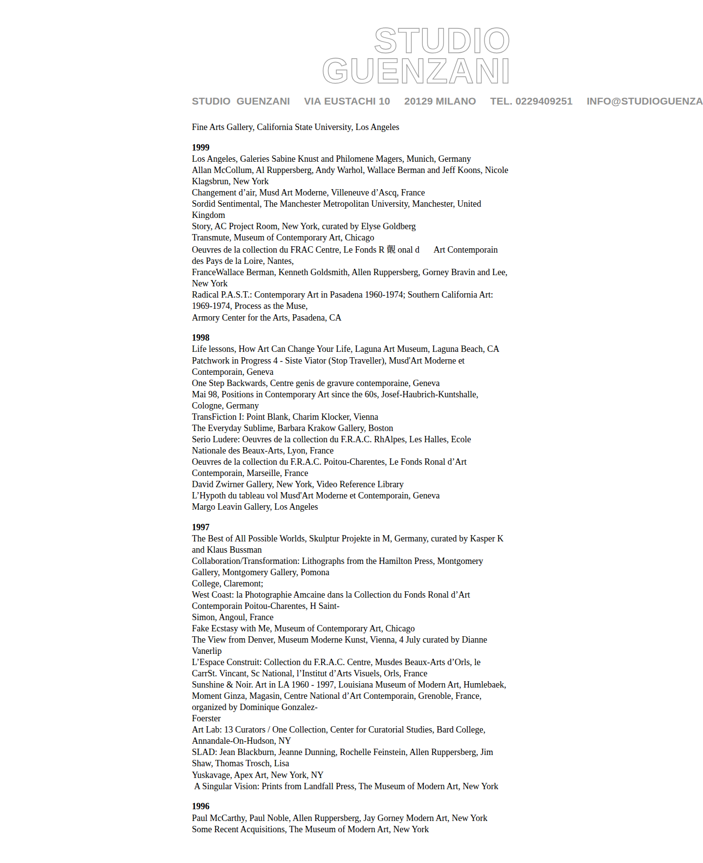STUDIO GUENZANI
STUDIO GUENZANI VIA EUSTACHI 10 20129 MILANO TEL. 0229409251 INFO@STUDIOGUENZANI.IT
Fine Arts Gallery, California State University, Los Angeles
1999
Los Angeles, Galeries Sabine Knust and Philomene Magers, Munich, Germany
Allan McCollum, Al Ruppersberg, Andy Warhol, Wallace Berman and Jeff Koons, Nicole Klagsbrun, New York
Changement d’air, Musd Art Moderne, Villeneuve d’Ascq, France
Sordid Sentimental, The Manchester Metropolitan University, Manchester, United Kingdom
Story, AC Project Room, New York, curated by Elyse Goldberg
Transmute, Museum of Contemporary Art, Chicago
Oeuvres de la collection du FRAC Centre, Le Fonds R 覿 onal d Art Contemporain des Pays de la Loire, Nantes,
FranceWallace Berman, Kenneth Goldsmith, Allen Ruppersberg, Gorney Bravin and Lee, New York
Radical P.A.S.T.: Contemporary Art in Pasadena 1960-1974; Southern California Art: 1969-1974, Process as the Muse,
Armory Center for the Arts, Pasadena, CA
1998
Life lessons, How Art Can Change Your Life, Laguna Art Museum, Laguna Beach, CA
Patchwork in Progress 4 - Siste Viator (Stop Traveller), Musd'Art Moderne et Contemporain, Geneva
One Step Backwards, Centre genis de gravure contemporaine, Geneva
Mai 98, Positions in Contemporary Art since the 60s, Josef-Haubrich-Kuntshalle, Cologne, Germany
TransFiction I: Point Blank, Charim Klocker, Vienna
The Everyday Sublime, Barbara Krakow Gallery, Boston
Serio Ludere: Oeuvres de la collection du F.R.A.C. RhAlpes, Les Halles, Ecole
Nationale des Beaux-Arts, Lyon, France
Oeuvres de la collection du F.R.A.C. Poitou-Charentes, Le Fonds Ronal d’Art
Contemporain, Marseille, France
David Zwirner Gallery, New York, Video Reference Library
L’Hypoth du tableau vol Musd'Art Moderne et Contemporain, Geneva
Margo Leavin Gallery, Los Angeles
1997
The Best of All Possible Worlds, Skulptur Projekte in M, Germany, curated by Kasper K and Klaus Bussman
Collaboration/Transformation: Lithographs from the Hamilton Press, Montgomery Gallery, Montgomery Gallery, Pomona
College, Claremont;
West Coast: la Photographie Amcaine dans la Collection du Fonds Ronal d’Art Contemporain Poitou-Charentes, H Saint-
Simon, Angoul, France
Fake Ecstasy with Me, Museum of Contemporary Art, Chicago
The View from Denver, Museum Moderne Kunst, Vienna, 4 July curated by Dianne Vanerlip
L’Espace Construit: Collection du F.R.A.C. Centre, Musdes Beaux-Arts d’Orls, le
CarrSt. Vincant, Sc National, l’Institut d’Arts Visuels, Orls, France
Sunshine & Noir. Art in LA 1960 - 1997, Louisiana Museum of Modern Art, Humlebaek,
Moment Ginza, Magasin, Centre National d’Art Contemporain, Grenoble, France, organized by Dominique Gonzalez-
Foerster
Art Lab: 13 Curators / One Collection, Center for Curatorial Studies, Bard College, Annandale-On-Hudson, NY
SLAD: Jean Blackburn, Jeanne Dunning, Rochelle Feinstein, Allen Ruppersberg, Jim Shaw, Thomas Trosch, Lisa
Yuskavage, Apex Art, New York, NY
A Singular Vision: Prints from Landfall Press, The Museum of Modern Art, New York
1996
Paul McCarthy, Paul Noble, Allen Ruppersberg, Jay Gorney Modern Art, New York
Some Recent Acquisitions, The Museum of Modern Art, New York